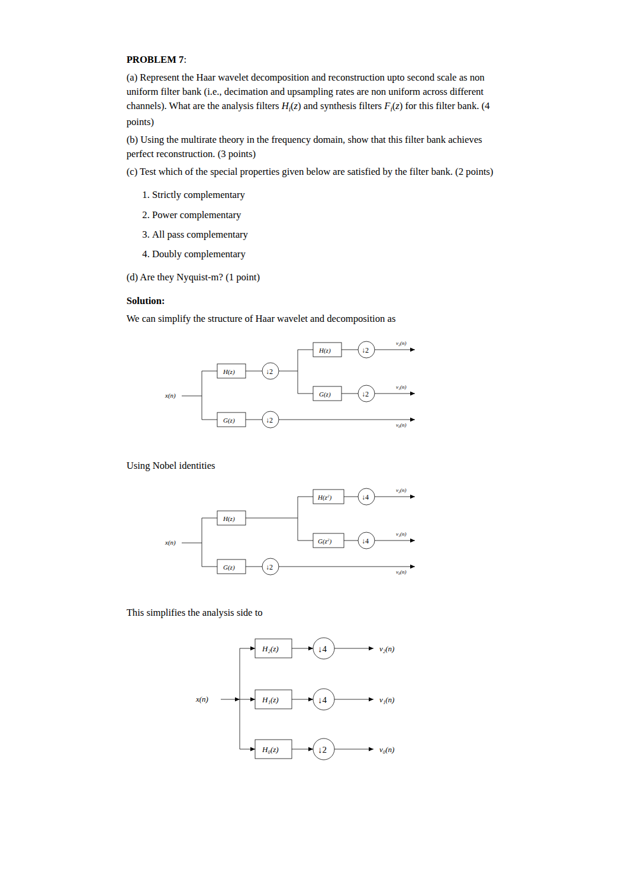PROBLEM 7
:
(a) Represent the Haar wavelet decomposition and reconstruction upto second scale as non uniform filter bank (i.e., decimation and upsampling rates are non uniform across different channels). What are the analysis filters Hi(z) and synthesis filters Fi(z) for this filter bank. (4 points)
(b) Using the multirate theory in the frequency domain, show that this filter bank achieves perfect reconstruction. (3 points)
(c) Test which of the special properties given below are satisfied by the filter bank. (2 points)
Strictly complementary
Power complementary
All pass complementary
Doubly complementary
(d) Are they Nyquist-m? (1 point)
Solution:
We can simplify the structure of Haar wavelet and decomposition as
x(n) H(z) ↓2 H(z) ↓2 v₂(n) G(z) ↓2 v₁(n) G(z) ↓2 v₀(n)
Using Nobel identities
x(n) H(z) H(z2) ↓4 v₂(n) G(z2) ↓4 v₁(n) G(z) ↓2 v₀(n)
This simplifies the analysis side to
x(n) H₂(z) ↓4 v₂(n) H₁(z) ↓4 v₁(n) H₀(z) ↓2 v₀(n)